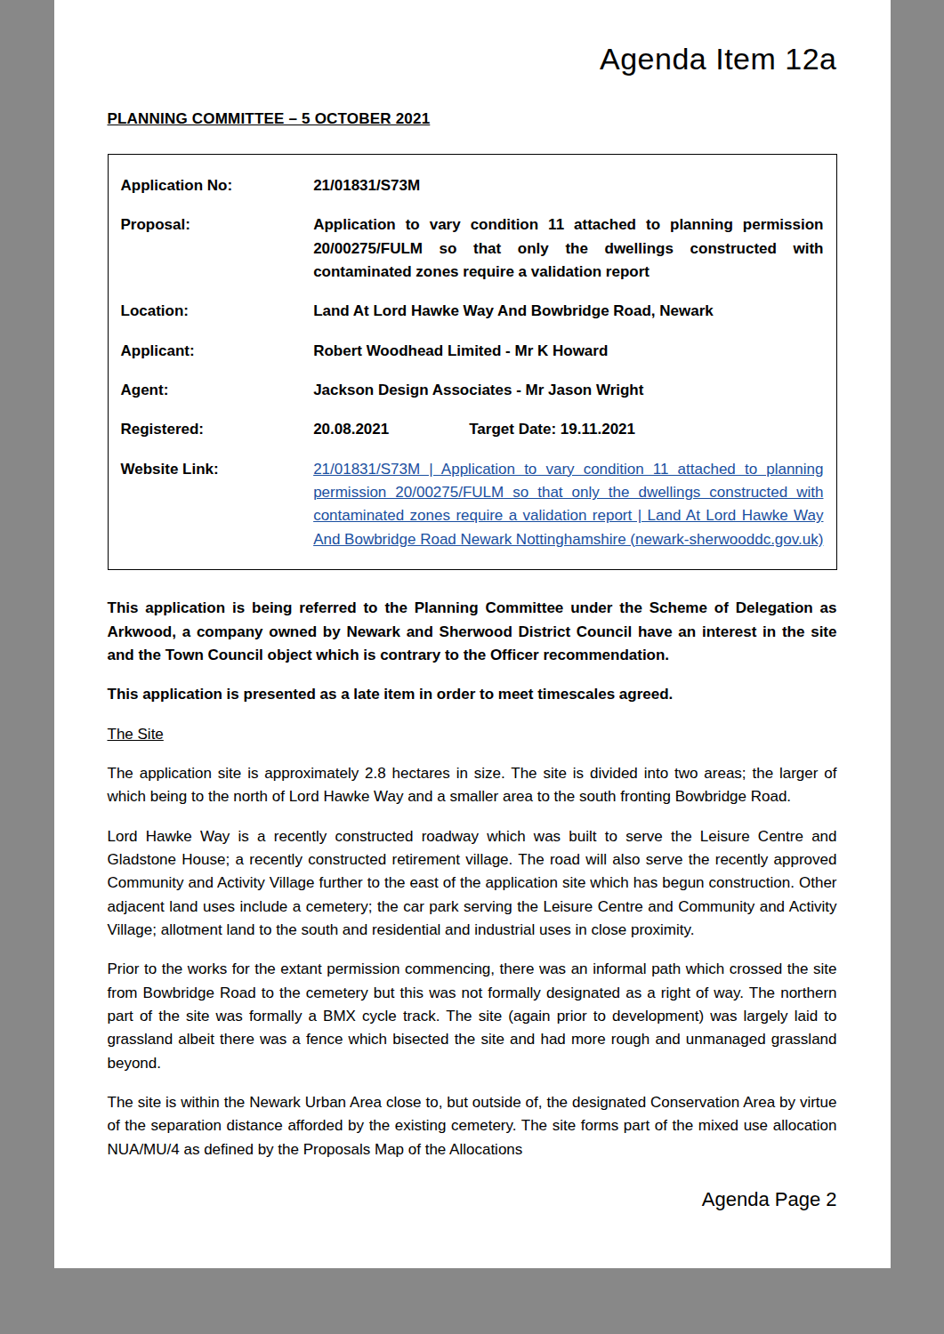Agenda Item 12a
PLANNING COMMITTEE – 5 OCTOBER 2021
| Application No: | 21/01831/S73M |
| Proposal: | Application to vary condition 11 attached to planning permission 20/00275/FULM so that only the dwellings constructed with contaminated zones require a validation report |
| Location: | Land At Lord Hawke Way And Bowbridge Road, Newark |
| Applicant: | Robert Woodhead Limited - Mr K Howard |
| Agent: | Jackson Design Associates - Mr Jason Wright |
| Registered: | 20.08.2021 Target Date: 19.11.2021 |
| Website Link: | 21/01831/S73M / Application to vary condition 11 attached to planning permission 20/00275/FULM so that only the dwellings constructed with contaminated zones require a validation report / Land At Lord Hawke Way And Bowbridge Road Newark Nottinghamshire (newark-sherwooddc.gov.uk) |
This application is being referred to the Planning Committee under the Scheme of Delegation as Arkwood, a company owned by Newark and Sherwood District Council have an interest in the site and the Town Council object which is contrary to the Officer recommendation.
This application is presented as a late item in order to meet timescales agreed.
The Site
The application site is approximately 2.8 hectares in size. The site is divided into two areas; the larger of which being to the north of Lord Hawke Way and a smaller area to the south fronting Bowbridge Road.
Lord Hawke Way is a recently constructed roadway which was built to serve the Leisure Centre and Gladstone House; a recently constructed retirement village. The road will also serve the recently approved Community and Activity Village further to the east of the application site which has begun construction. Other adjacent land uses include a cemetery; the car park serving the Leisure Centre and Community and Activity Village; allotment land to the south and residential and industrial uses in close proximity.
Prior to the works for the extant permission commencing, there was an informal path which crossed the site from Bowbridge Road to the cemetery but this was not formally designated as a right of way. The northern part of the site was formally a BMX cycle track. The site (again prior to development) was largely laid to grassland albeit there was a fence which bisected the site and had more rough and unmanaged grassland beyond.
The site is within the Newark Urban Area close to, but outside of, the designated Conservation Area by virtue of the separation distance afforded by the existing cemetery. The site forms part of the mixed use allocation NUA/MU/4 as defined by the Proposals Map of the Allocations
Agenda Page 2